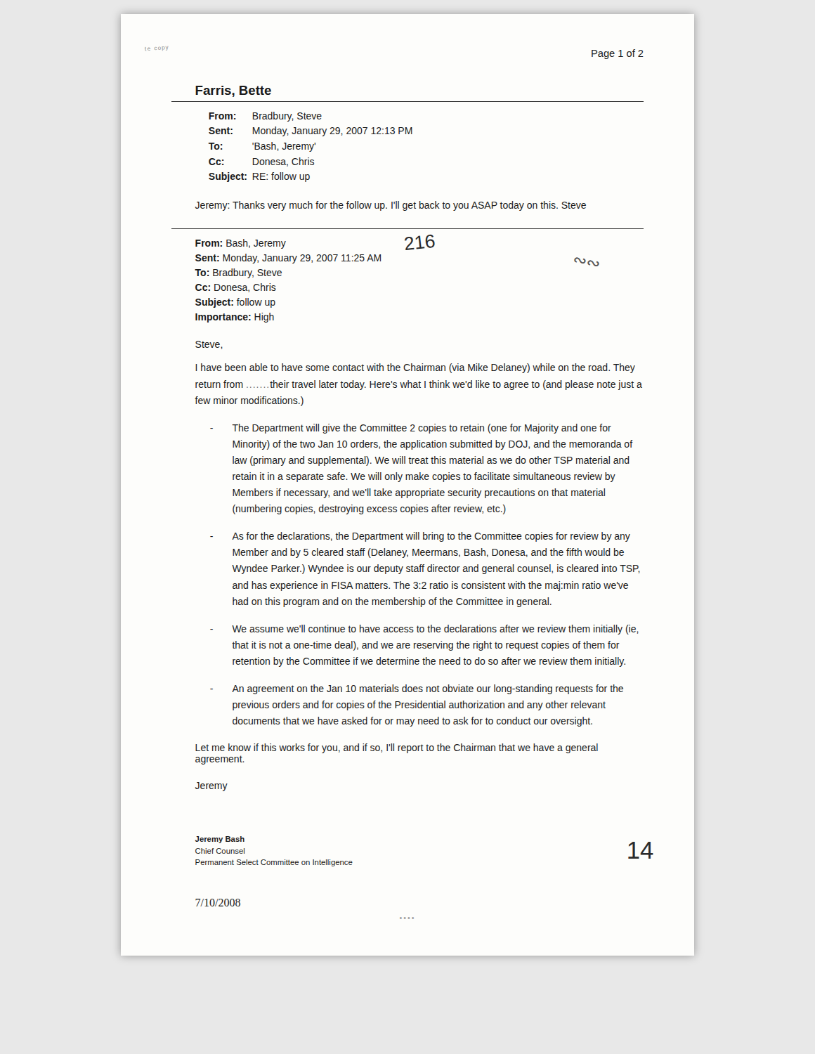ᵗᵉ ᶜᵒᵖʸ
Page 1 of 2
Farris, Bette
From: Bradbury, Steve
Sent: Monday, January 29, 2007 12:13 PM
To:'Bash, Jeremy'
Cc: Donesa, Chris
Subject: RE: follow up
Jeremy: Thanks very much for the follow up. I'll get back to you ASAP today on this. Steve
216 ∾∾
From: Bash, Jeremy
Sent: Monday, January 29, 2007 11:25 AM
To: Bradbury, Steve
Cc: Donesa, Chris
Subject: follow up
Importance: High
Steve,
I have been able to have some contact with the Chairman (via Mike Delaney) while on the road. They return from ....... their travel later today. Here's what I think we'd like to agree to (and please note just a few minor modifications.)
The Department will give the Committee 2 copies to retain (one for Majority and one for Minority) of the two Jan 10 orders, the application submitted by DOJ, and the memoranda of law (primary and supplemental). We will treat this material as we do other TSP material and retain it in a separate safe. We will only make copies to facilitate simultaneous review by Members if necessary, and we'll take appropriate security precautions on that material (numbering copies, destroying excess copies after review, etc.)
As for the declarations, the Department will bring to the Committee copies for review by any Member and by 5 cleared staff (Delaney, Meermans, Bash, Donesa, and the fifth would be Wyndee Parker.) Wyndee is our deputy staff director and general counsel, is cleared into TSP, and has experience in FISA matters. The 3:2 ratio is consistent with the maj:min ratio we've had on this program and on the membership of the Committee in general.
We assume we'll continue to have access to the declarations after we review them initially (ie, that it is not a one-time deal), and we are reserving the right to request copies of them for retention by the Committee if we determine the need to do so after we review them initially.
An agreement on the Jan 10 materials does not obviate our long-standing requests for the previous orders and for copies of the Presidential authorization and any other relevant documents that we have asked for or may need to ask for to conduct our oversight.
Let me know if this works for you, and if so, I'll report to the Chairman that we have a general agreement.
Jeremy
Jeremy Bash
Chief Counsel
Permanent Select Committee on Intelligence
14
7/10/2008
••••